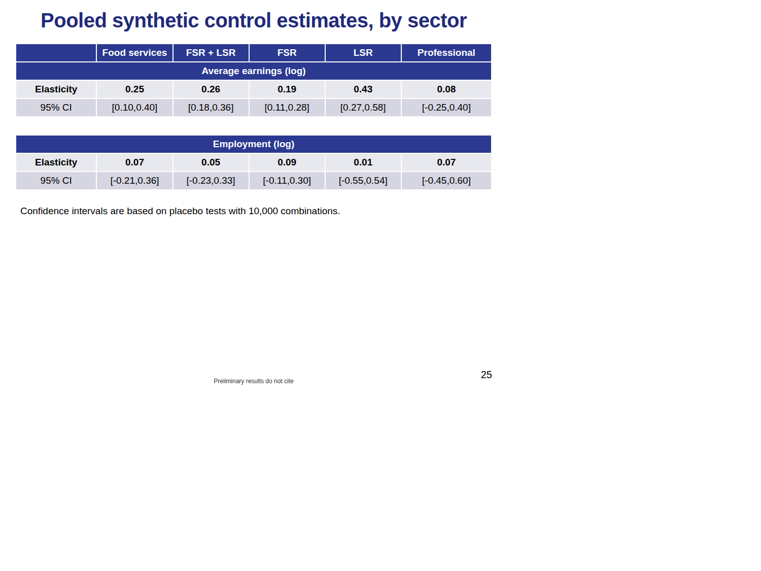Pooled synthetic control estimates, by sector
| | Food services | FSR + LSR | FSR | LSR | Professional |
| Average earnings (log) |
| Elasticity | 0.25 | 0.26 | 0.19 | 0.43 | 0.08 |
| 95% CI | [0.10,0.40] | [0.18,0.36] | [0.11,0.28] | [0.27,0.58] | [-0.25,0.40] |
| Employment (log) |
| Elasticity | 0.07 | 0.05 | 0.09 | 0.01 | 0.07 |
| 95% CI | [-0.21,0.36] | [-0.23,0.33] | [-0.11,0.30] | [-0.55,0.54] | [-0.45,0.60] |
Confidence intervals are based on placebo tests with 10,000 combinations.
25
Preliminary results do not cite